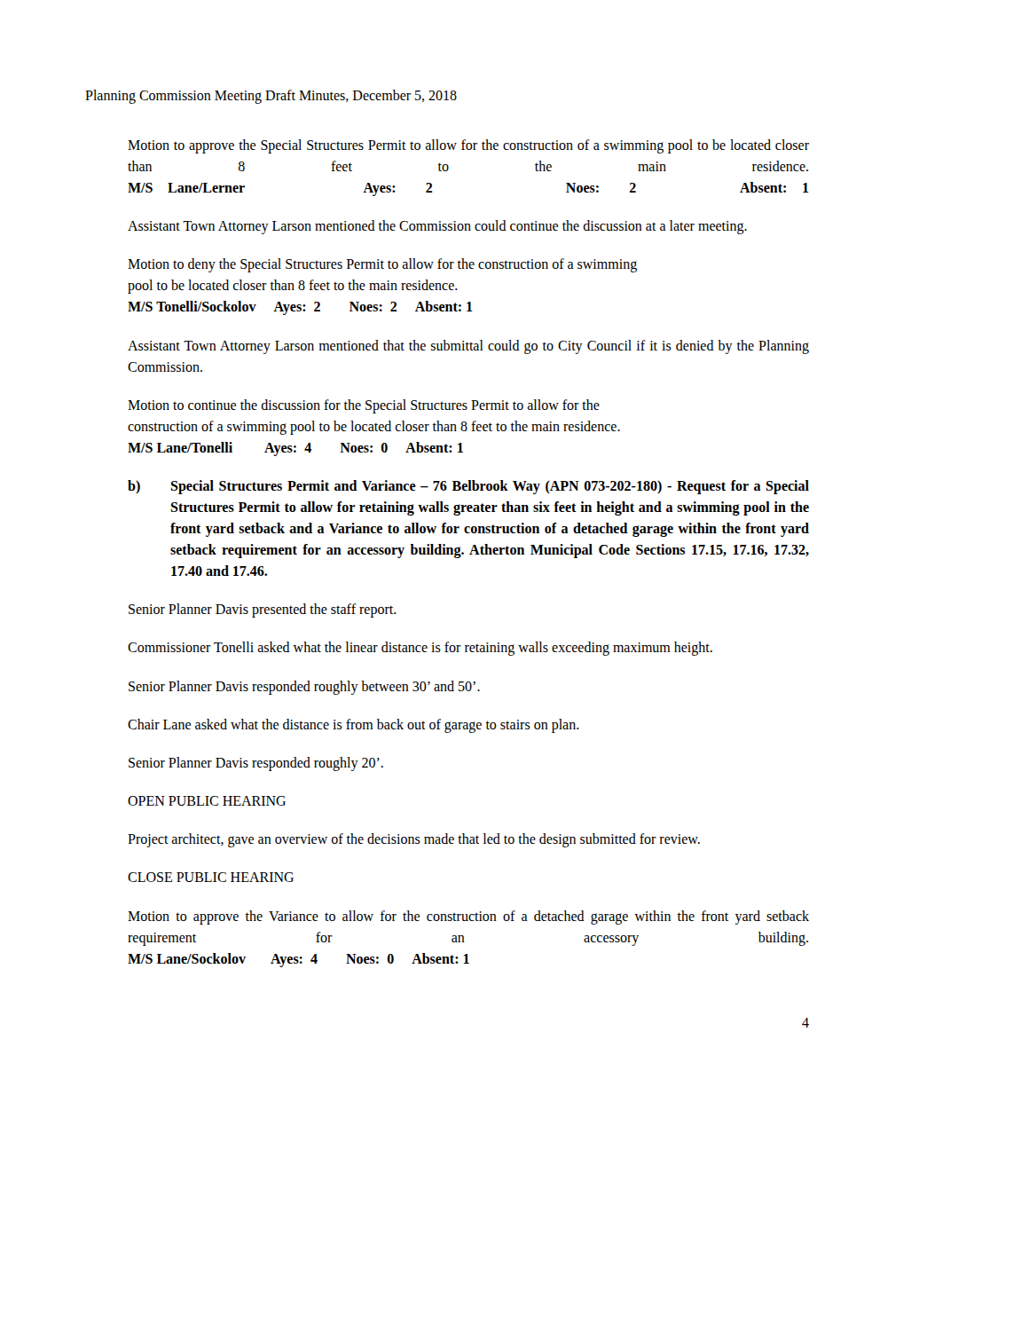Planning Commission Meeting Draft Minutes, December 5, 2018
Motion to approve the Special Structures Permit to allow for the construction of a swimming pool to be located closer than 8 feet to the main residence.
M/S Lane/Lerner Ayes: 2 Noes: 2 Absent: 1
Assistant Town Attorney Larson mentioned the Commission could continue the discussion at a later meeting.
Motion to deny the Special Structures Permit to allow for the construction of a swimming
pool to be located closer than 8 feet to the main residence.
M/S Tonelli/Sockolov Ayes: 2 Noes: 2 Absent: 1
Assistant Town Attorney Larson mentioned that the submittal could go to City Council if it is denied by the Planning Commission.
Motion to continue the discussion for the Special Structures Permit to allow for the
construction of a swimming pool to be located closer than 8 feet to the main residence.
M/S Lane/Tonelli Ayes: 4 Noes: 0 Absent: 1
b)
Special Structures Permit and Variance – 76 Belbrook Way (APN 073-202-180) - Request for a Special Structures Permit to allow for retaining walls greater than six feet in height and a swimming pool in the front yard setback and a Variance to allow for construction of a detached garage within the front yard setback requirement for an accessory building. Atherton Municipal Code Sections 17.15, 17.16, 17.32, 17.40 and 17.46.
Senior Planner Davis presented the staff report.
Commissioner Tonelli asked what the linear distance is for retaining walls exceeding maximum height.
Senior Planner Davis responded roughly between 30’ and 50’.
Chair Lane asked what the distance is from back out of garage to stairs on plan.
Senior Planner Davis responded roughly 20’.
OPEN PUBLIC HEARING
Project architect, gave an overview of the decisions made that led to the design submitted for review.
CLOSE PUBLIC HEARING
Motion to approve the Variance to allow for the construction of a detached garage within the front yard setback requirement for an accessory building.
M/S Lane/Sockolov Ayes: 4 Noes: 0 Absent: 1
4